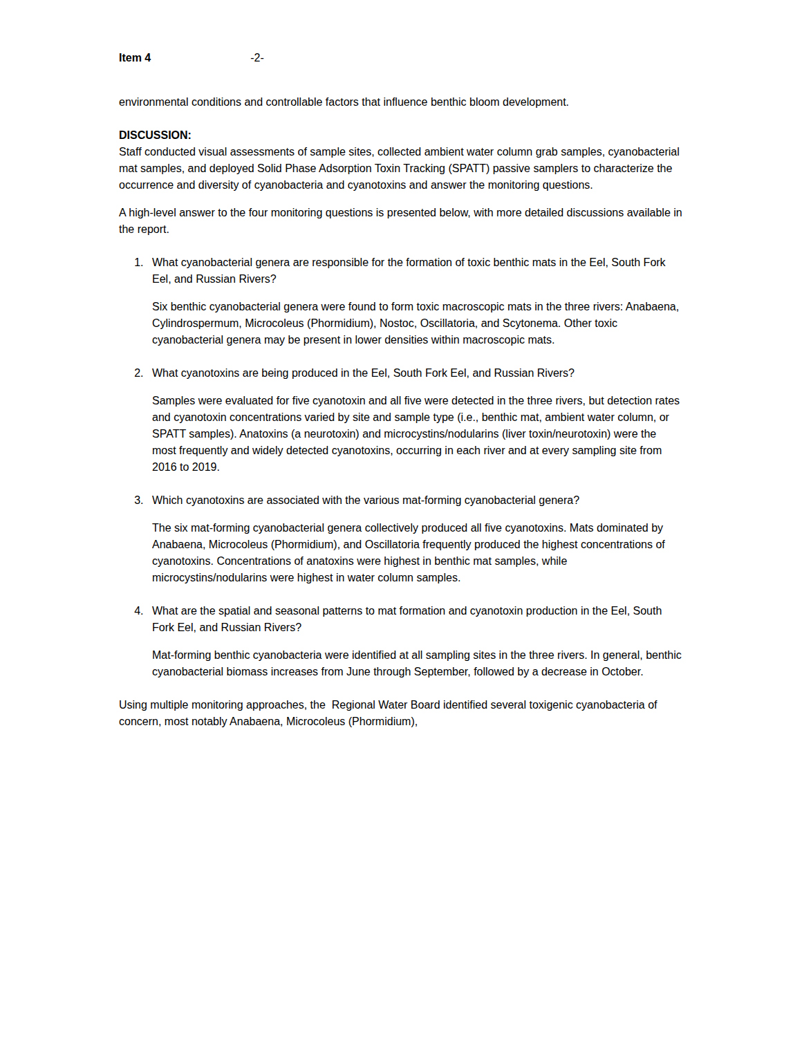Item 4 -2-
environmental conditions and controllable factors that influence benthic bloom development.
Discussion:
Staff conducted visual assessments of sample sites, collected ambient water column grab samples, cyanobacterial mat samples, and deployed Solid Phase Adsorption Toxin Tracking (SPATT) passive samplers to characterize the occurrence and diversity of cyanobacteria and cyanotoxins and answer the monitoring questions.
A high-level answer to the four monitoring questions is presented below, with more detailed discussions available in the report.
What cyanobacterial genera are responsible for the formation of toxic benthic mats in the Eel, South Fork Eel, and Russian Rivers?
Six benthic cyanobacterial genera were found to form toxic macroscopic mats in the three rivers: Anabaena, Cylindrospermum, Microcoleus (Phormidium), Nostoc, Oscillatoria, and Scytonema. Other toxic cyanobacterial genera may be present in lower densities within macroscopic mats.
What cyanotoxins are being produced in the Eel, South Fork Eel, and Russian Rivers?
Samples were evaluated for five cyanotoxin and all five were detected in the three rivers, but detection rates and cyanotoxin concentrations varied by site and sample type (i.e., benthic mat, ambient water column, or SPATT samples). Anatoxins (a neurotoxin) and microcystins/nodularins (liver toxin/neurotoxin) were the most frequently and widely detected cyanotoxins, occurring in each river and at every sampling site from 2016 to 2019.
Which cyanotoxins are associated with the various mat-forming cyanobacterial genera?
The six mat-forming cyanobacterial genera collectively produced all five cyanotoxins. Mats dominated by Anabaena, Microcoleus (Phormidium), and Oscillatoria frequently produced the highest concentrations of cyanotoxins. Concentrations of anatoxins were highest in benthic mat samples, while microcystins/nodularins were highest in water column samples.
What are the spatial and seasonal patterns to mat formation and cyanotoxin production in the Eel, South Fork Eel, and Russian Rivers?
Mat-forming benthic cyanobacteria were identified at all sampling sites in the three rivers. In general, benthic cyanobacterial biomass increases from June through September, followed by a decrease in October.
Using multiple monitoring approaches, the Regional Water Board identified several toxigenic cyanobacteria of concern, most notably Anabaena, Microcoleus (Phormidium),